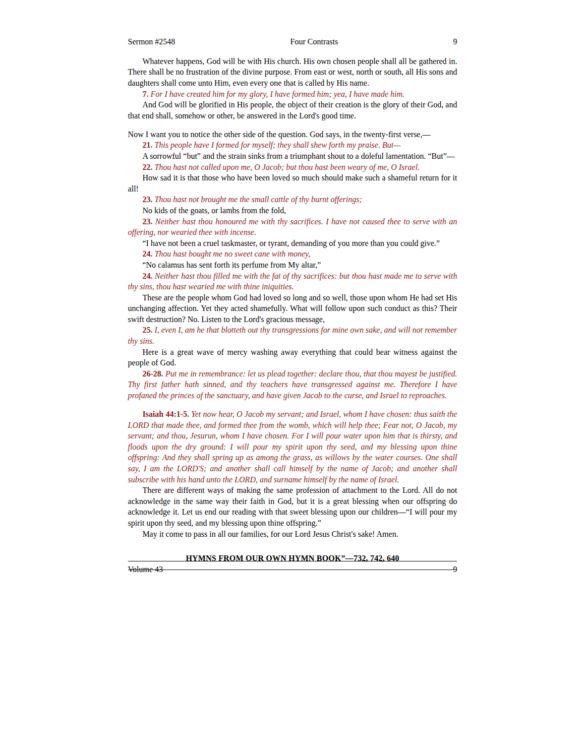Sermon #2548
Four Contrasts
9
Whatever happens, God will be with His church. His own chosen people shall all be gathered in. There shall be no frustration of the divine purpose. From east or west, north or south, all His sons and daughters shall come unto Him, even every one that is called by His name.
7. For I have created him for my glory, I have formed him; yea, I have made him.
And God will be glorified in His people, the object of their creation is the glory of their God, and that end shall, somehow or other, be answered in the Lord's good time.
Now I want you to notice the other side of the question. God says, in the twenty-first verse,—
21. This people have I formed for myself; they shall shew forth my praise. But—
A sorrowful “but” and the strain sinks from a triumphant shout to a doleful lamentation. “But”—
22. Thou hast not called upon me, O Jacob; but thou hast been weary of me, O Israel.
How sad it is that those who have been loved so much should make such a shameful return for it all!
23. Thou hast not brought me the small cattle of thy burnt offerings;
No kids of the goats, or lambs from the fold,
23. Neither hast thou honoured me with thy sacrifices. I have not caused thee to serve with an offering, nor wearied thee with incense.
“I have not been a cruel taskmaster, or tyrant, demanding of you more than you could give.”
24. Thou hast bought me no sweet cane with money,
“No calamus has sent forth its perfume from My altar,”
24. Neither hast thou filled me with the fat of thy sacrifices: but thou hast made me to serve with thy sins, thou hast wearied me with thine iniquities.
These are the people whom God had loved so long and so well, those upon whom He had set His unchanging affection. Yet they acted shamefully. What will follow upon such conduct as this? Their swift destruction? No. Listen to the Lord's gracious message,
25. I, even I, am he that blotteth out thy transgressions for mine own sake, and will not remember thy sins.
Here is a great wave of mercy washing away everything that could bear witness against the people of God.
26-28. Put me in remembrance: let us plead together: declare thou, that thou mayest be justified. Thy first father hath sinned, and thy teachers have transgressed against me. Therefore I have profaned the princes of the sanctuary, and have given Jacob to the curse, and Israel to reproaches.
Isaiah 44:1-5. Yet now hear, O Jacob my servant; and Israel, whom I have chosen: thus saith the LORD that made thee, and formed thee from the womb, which will help thee; Fear not, O Jacob, my servant; and thou, Jesurun, whom I have chosen. For I will pour water upon him that is thirsty, and floods upon the dry ground: I will pour my spirit upon thy seed, and my blessing upon thine offspring: And they shall spring up as among the grass, as willows by the water courses. One shall say, I am the LORD'S; and another shall call himself by the name of Jacob; and another shall subscribe with his hand unto the LORD, and surname himself by the name of Israel.
There are different ways of making the same profession of attachment to the Lord. All do not acknowledge in the same way their faith in God, but it is a great blessing when our offspring do acknowledge it. Let us end our reading with that sweet blessing upon our children—“I will pour my spirit upon thy seed, and my blessing upon thine offspring.”
May it come to pass in all our families, for our Lord Jesus Christ's sake! Amen.
HYMNS FROM OUR OWN HYMN BOOK”—732, 742, 640
Volume 43
9